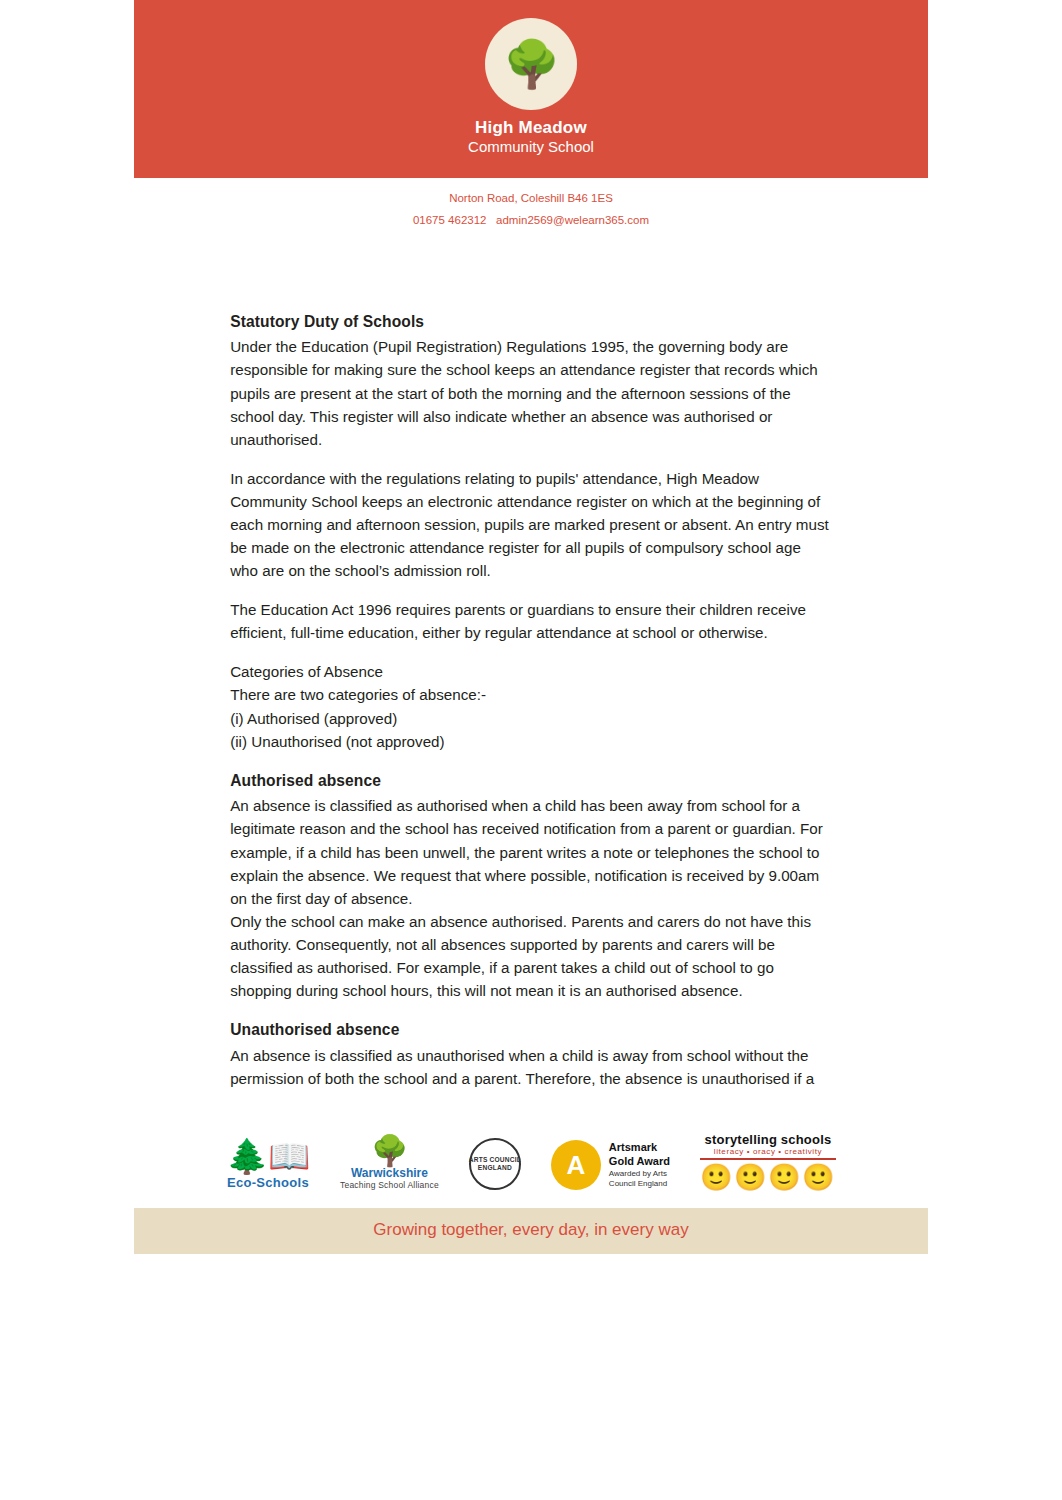🌳
High Meadow
Community School
Norton Road, Coleshill B46 1ES
01675 462312 admin2569@welearn365.com
Statutory Duty of Schools
Under the Education (Pupil Registration) Regulations 1995, the governing body are responsible for making sure the school keeps an attendance register that records which pupils are present at the start of both the morning and the afternoon sessions of the school day. This register will also indicate whether an absence was authorised or unauthorised.
In accordance with the regulations relating to pupils' attendance, High Meadow Community School keeps an electronic attendance register on which at the beginning of each morning and afternoon session, pupils are marked present or absent. An entry must be made on the electronic attendance register for all pupils of compulsory school age who are on the school’s admission roll.
The Education Act 1996 requires parents or guardians to ensure their children receive efficient, full-time education, either by regular attendance at school or otherwise.
Categories of Absence
There are two categories of absence:-
(i) Authorised (approved)
(ii) Unauthorised (not approved)
Authorised absence
An absence is classified as authorised when a child has been away from school for a legitimate reason and the school has received notification from a parent or guardian. For example, if a child has been unwell, the parent writes a note or telephones the school to explain the absence. We request that where possible, notification is received by 9.00am on the first day of absence.
Only the school can make an absence authorised. Parents and carers do not have this authority. Consequently, not all absences supported by parents and carers will be classified as authorised. For example, if a parent takes a child out of school to go shopping during school hours, this will not mean it is an authorised absence.
Unauthorised absence
An absence is classified as unauthorised when a child is away from school without the permission of both the school and a parent. Therefore, the absence is unauthorised if a
🌲📖
Eco-Schools
🌳
Warwickshire
Teaching School Alliance
ARTS COUNCIL
ENGLAND
A
Artsmark
Gold Award
Awarded by Arts
Council England
storytelling schools
literacy • oracy • creativity
🙂🙂🙂🙂
Growing together, every day, in every way